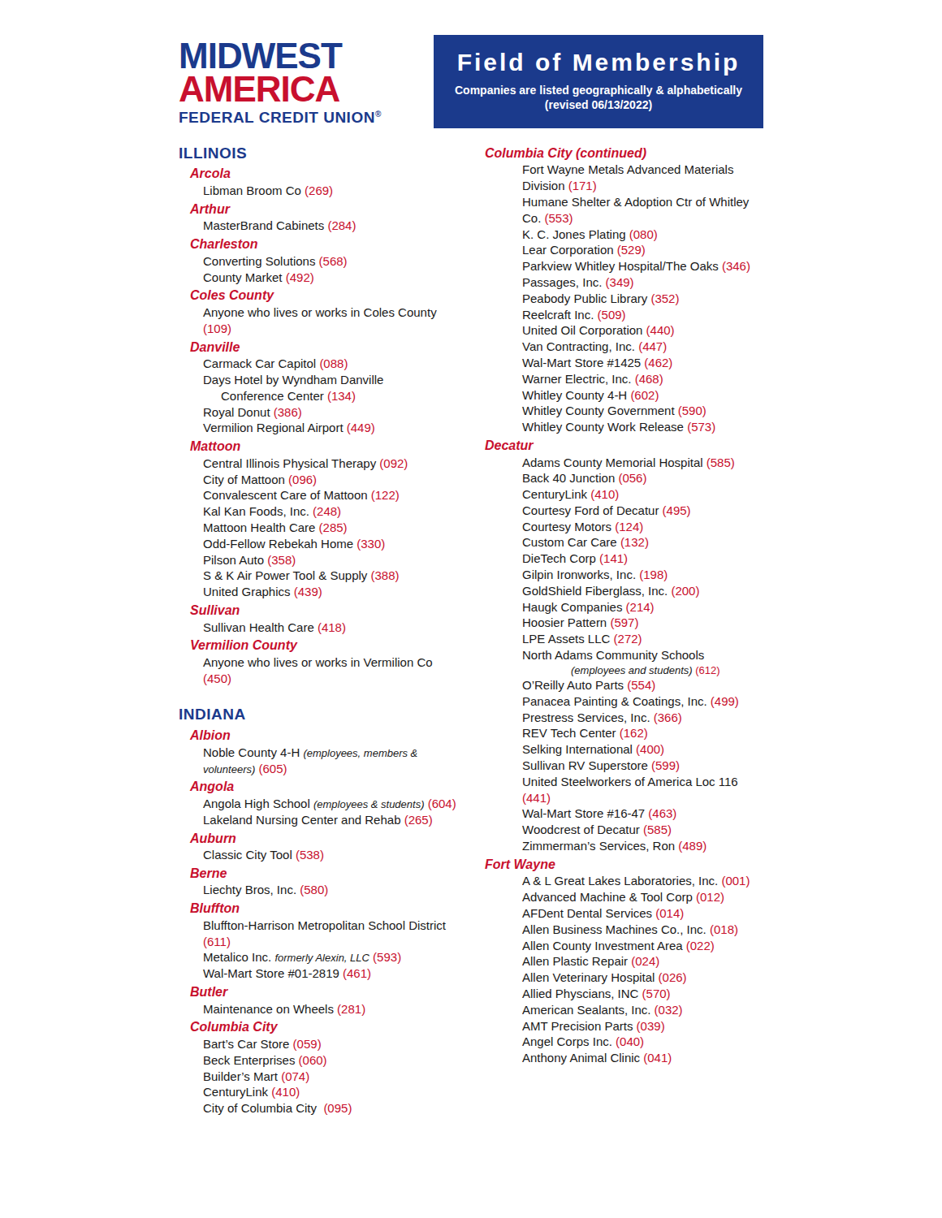MIDWEST
AMERICA
FEDERAL CREDIT UNION®
Field of Membership
Companies are listed geographically & alphabetically
(revised 06/13/2022)
ILLINOIS
Arcola
Libman Broom Co (269)
Arthur
MasterBrand Cabinets (284)
Charleston
Converting Solutions (568)
County Market (492)
Coles County
Anyone who lives or works in Coles County (109)
Danville
Carmack Car Capitol (088)
Days Hotel by Wyndham DanvilleConference Center (134)
Royal Donut (386)
Vermilion Regional Airport (449)
Mattoon
Central Illinois Physical Therapy (092)
City of Mattoon (096)
Convalescent Care of Mattoon (122)
Kal Kan Foods, Inc. (248)
Mattoon Health Care (285)
Odd-Fellow Rebekah Home (330)
Pilson Auto (358)
S & K Air Power Tool & Supply (388)
United Graphics (439)
Sullivan
Sullivan Health Care (418)
Vermilion County
Anyone who lives or works in Vermilion Co (450)
INDIANA
Albion
Noble County 4-H (employees, members & volunteers) (605)
Angola
Angola High School (employees & students) (604)
Lakeland Nursing Center and Rehab (265)
Auburn
Classic City Tool (538)
Berne
Liechty Bros, Inc. (580)
Bluffton
Bluffton-Harrison Metropolitan School District (611)
Metalico Inc. formerly Alexin, LLC (593)
Wal-Mart Store #01-2819 (461)
Butler
Maintenance on Wheels (281)
Columbia City
Bart’s Car Store (059)
Beck Enterprises (060)
Builder’s Mart (074)
CenturyLink (410)
City of Columbia City (095)
Columbia City (continued)
Fort Wayne Metals Advanced Materials Division (171)
Humane Shelter & Adoption Ctr of Whitley Co. (553)
K. C. Jones Plating (080)
Lear Corporation (529)
Parkview Whitley Hospital/The Oaks (346)
Passages, Inc. (349)
Peabody Public Library (352)
Reelcraft Inc. (509)
United Oil Corporation (440)
Van Contracting, Inc. (447)
Wal-Mart Store #1425 (462)
Warner Electric, Inc. (468)
Whitley County 4-H (602)
Whitley County Government (590)
Whitley County Work Release (573)
Decatur
Adams County Memorial Hospital (585)
Back 40 Junction (056)
CenturyLink (410)
Courtesy Ford of Decatur (495)
Courtesy Motors (124)
Custom Car Care (132)
DieTech Corp (141)
Gilpin Ironworks, Inc. (198)
GoldShield Fiberglass, Inc. (200)
Haugk Companies (214)
Hoosier Pattern (597)
LPE Assets LLC (272)
North Adams Community Schools(employees and students) (612)
O’Reilly Auto Parts (554)
Panacea Painting & Coatings, Inc. (499)
Prestress Services, Inc. (366)
REV Tech Center (162)
Selking International (400)
Sullivan RV Superstore (599)
United Steelworkers of America Loc 116 (441)
Wal-Mart Store #16-47 (463)
Woodcrest of Decatur (585)
Zimmerman’s Services, Ron (489)
Fort Wayne
A & L Great Lakes Laboratories, Inc. (001)
Advanced Machine & Tool Corp (012)
AFDent Dental Services (014)
Allen Business Machines Co., Inc. (018)
Allen County Investment Area (022)
Allen Plastic Repair (024)
Allen Veterinary Hospital (026)
Allied Physcians, INC (570)
American Sealants, Inc. (032)
AMT Precision Parts (039)
Angel Corps Inc. (040)
Anthony Animal Clinic (041)